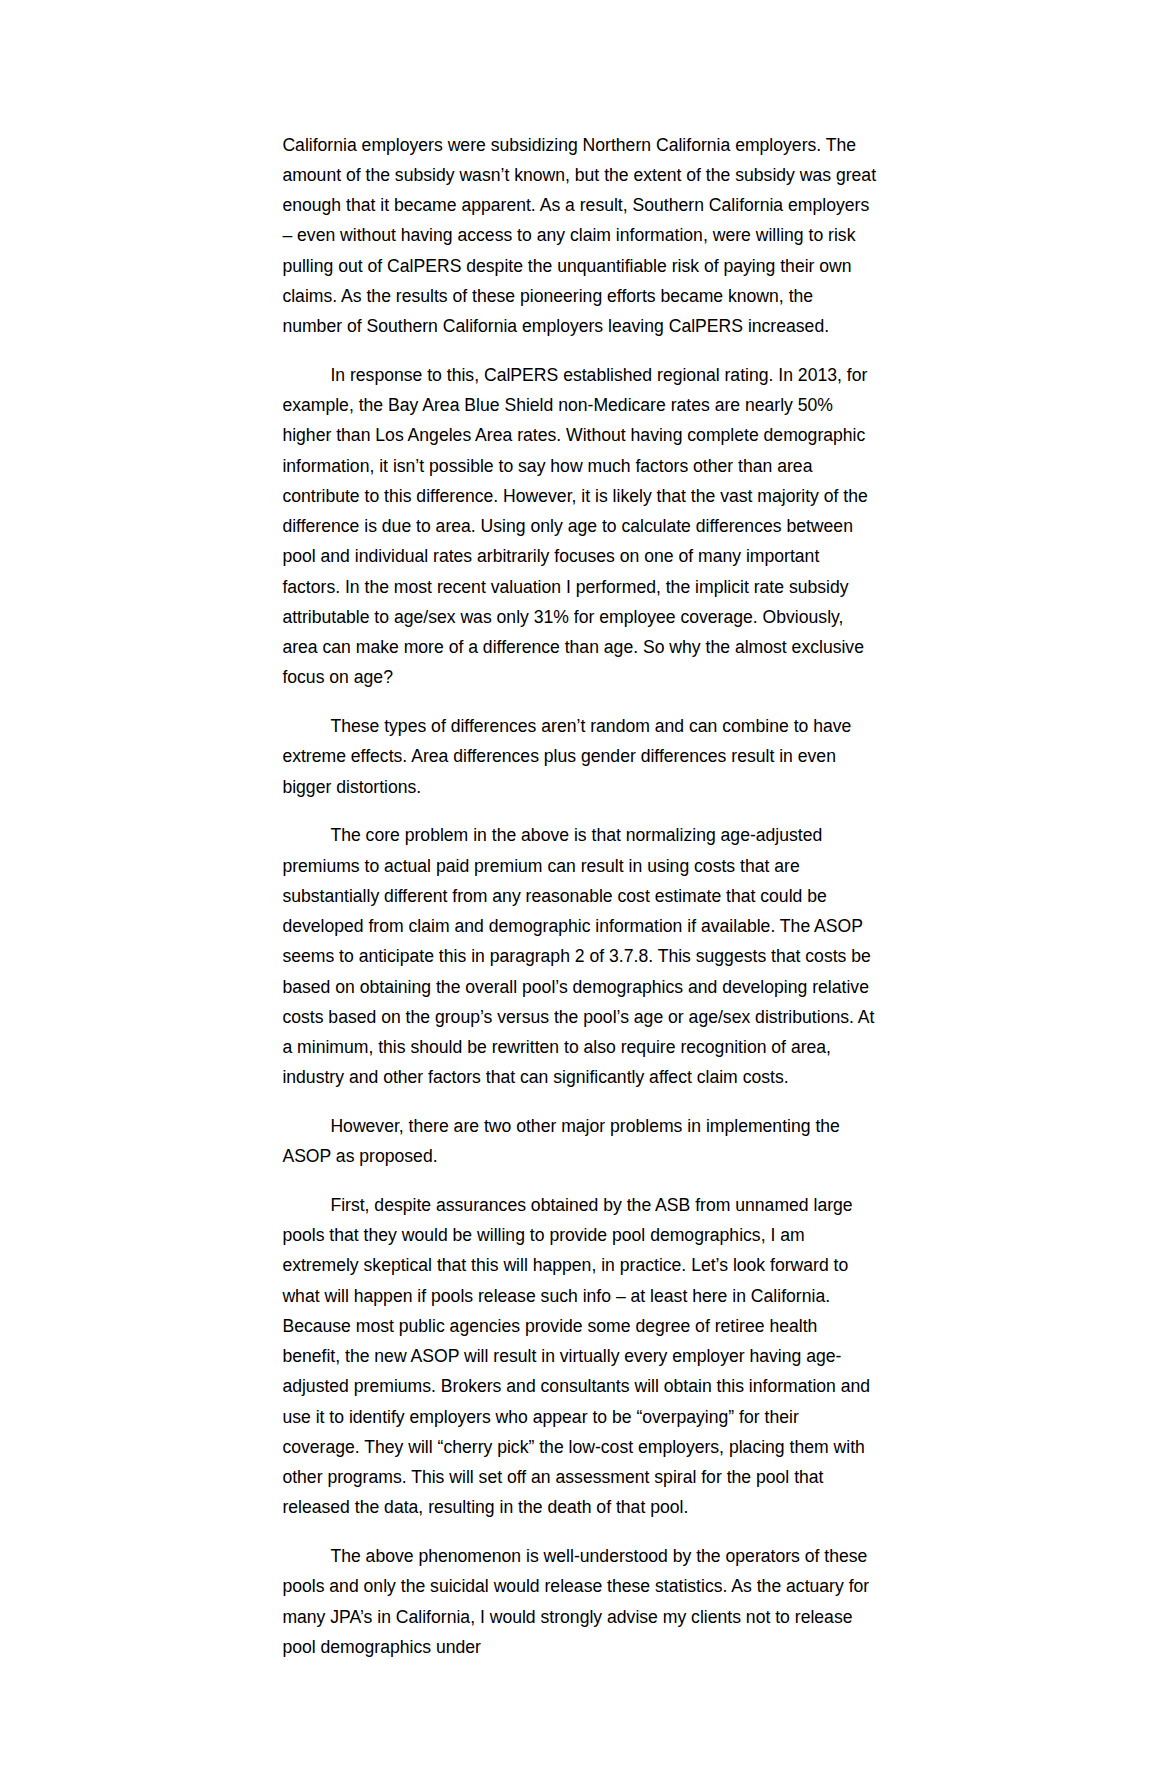California employers were subsidizing Northern California employers. The amount of the subsidy wasn’t known, but the extent of the subsidy was great enough that it became apparent. As a result, Southern California employers – even without having access to any claim information, were willing to risk pulling out of CalPERS despite the unquantifiable risk of paying their own claims. As the results of these pioneering efforts became known, the number of Southern California employers leaving CalPERS increased.
In response to this, CalPERS established regional rating. In 2013, for example, the Bay Area Blue Shield non-Medicare rates are nearly 50% higher than Los Angeles Area rates. Without having complete demographic information, it isn’t possible to say how much factors other than area contribute to this difference. However, it is likely that the vast majority of the difference is due to area. Using only age to calculate differences between pool and individual rates arbitrarily focuses on one of many important factors. In the most recent valuation I performed, the implicit rate subsidy attributable to age/sex was only 31% for employee coverage. Obviously, area can make more of a difference than age. So why the almost exclusive focus on age?
These types of differences aren’t random and can combine to have extreme effects. Area differences plus gender differences result in even bigger distortions.
The core problem in the above is that normalizing age-adjusted premiums to actual paid premium can result in using costs that are substantially different from any reasonable cost estimate that could be developed from claim and demographic information if available. The ASOP seems to anticipate this in paragraph 2 of 3.7.8. This suggests that costs be based on obtaining the overall pool’s demographics and developing relative costs based on the group’s versus the pool’s age or age/sex distributions. At a minimum, this should be rewritten to also require recognition of area, industry and other factors that can significantly affect claim costs.
However, there are two other major problems in implementing the ASOP as proposed.
First, despite assurances obtained by the ASB from unnamed large pools that they would be willing to provide pool demographics, I am extremely skeptical that this will happen, in practice. Let’s look forward to what will happen if pools release such info – at least here in California. Because most public agencies provide some degree of retiree health benefit, the new ASOP will result in virtually every employer having age-adjusted premiums. Brokers and consultants will obtain this information and use it to identify employers who appear to be “overpaying” for their coverage. They will “cherry pick” the low-cost employers, placing them with other programs. This will set off an assessment spiral for the pool that released the data, resulting in the death of that pool.
The above phenomenon is well-understood by the operators of these pools and only the suicidal would release these statistics. As the actuary for many JPA’s in California, I would strongly advise my clients not to release pool demographics under